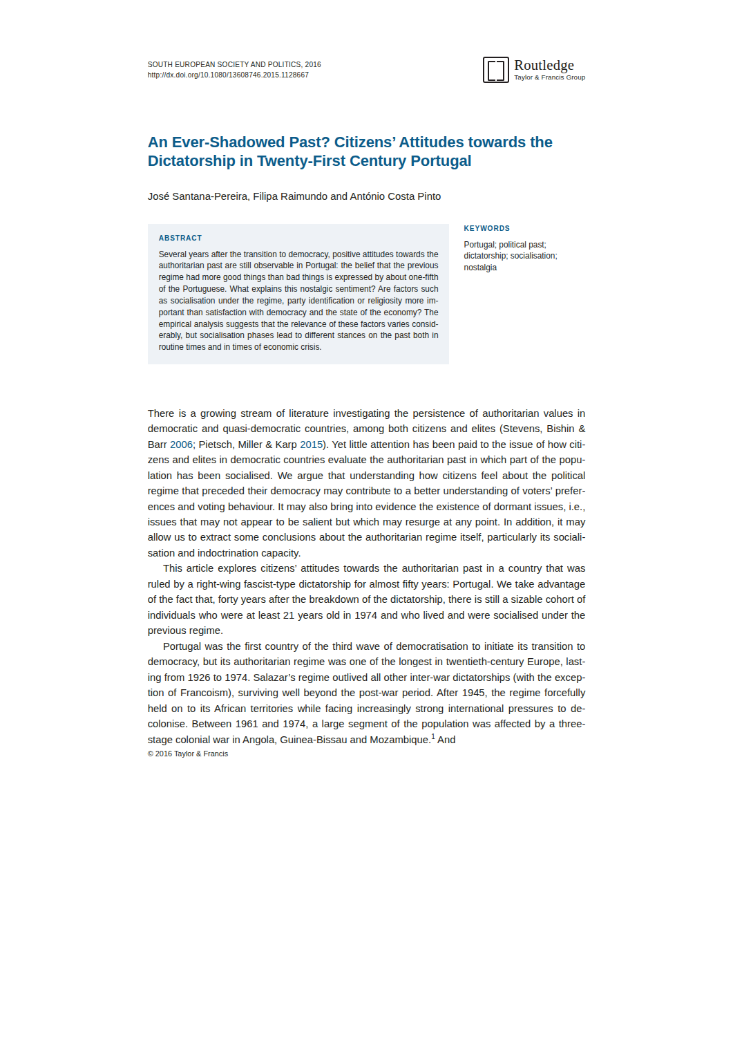SOUTH EUROPEAN SOCIETY AND POLITICS, 2016 http://dx.doi.org/10.1080/13608746.2015.1128667
Routledge Taylor & Francis Group
An Ever-Shadowed Past? Citizens’ Attitudes towards the
Dictatorship in Twenty-First Century Portugal
José Santana-Pereira, Filipa Raimundo and António Costa Pinto
Abstract
Several years after the transition to democracy, positive attitudes towards the authoritarian past are still observable in Portugal: the belief that the previous regime had more good things than bad things is expressed by about one-fifth of the Portuguese. What explains this nostalgic sentiment? Are factors such as socialisation under the regime, party identification or religiosity more important than satisfaction with democracy and the state of the economy? The empirical analysis suggests that the relevance of these factors varies considerably, but socialisation phases lead to different stances on the past both in routine times and in times of economic crisis.
Keywords
Portugal; political past; dictatorship; socialisation; nostalgia
There is a growing stream of literature investigating the persistence of authoritarian values in democratic and quasi-democratic countries, among both citizens and elites (Stevens, Bishin & Barr 2006; Pietsch, Miller & Karp 2015). Yet little attention has been paid to the issue of how citizens and elites in democratic countries evaluate the authoritarian past in which part of the population has been socialised. We argue that understanding how citizens feel about the political regime that preceded their democracy may contribute to a better understanding of voters’ preferences and voting behaviour. It may also bring into evidence the existence of dormant issues, i.e., issues that may not appear to be salient but which may resurge at any point. In addition, it may allow us to extract some conclusions about the authoritarian regime itself, particularly its socialisation and indoctrination capacity.
This article explores citizens’ attitudes towards the authoritarian past in a country that was ruled by a right-wing fascist-type dictatorship for almost fifty years: Portugal. We take advantage of the fact that, forty years after the breakdown of the dictatorship, there is still a sizable cohort of individuals who were at least 21 years old in 1974 and who lived and were socialised under the previous regime.
Portugal was the first country of the third wave of democratisation to initiate its transition to democracy, but its authoritarian regime was one of the longest in twentieth-century Europe, lasting from 1926 to 1974. Salazar’s regime outlived all other inter-war dictatorships (with the exception of Francoism), surviving well beyond the post-war period. After 1945, the regime forcefully held on to its African territories while facing increasingly strong international pressures to decolonise. Between 1961 and 1974, a large segment of the population was affected by a three-stage colonial war in Angola, Guinea-Bissau and Mozambique.1 And
© 2016 Taylor & Francis